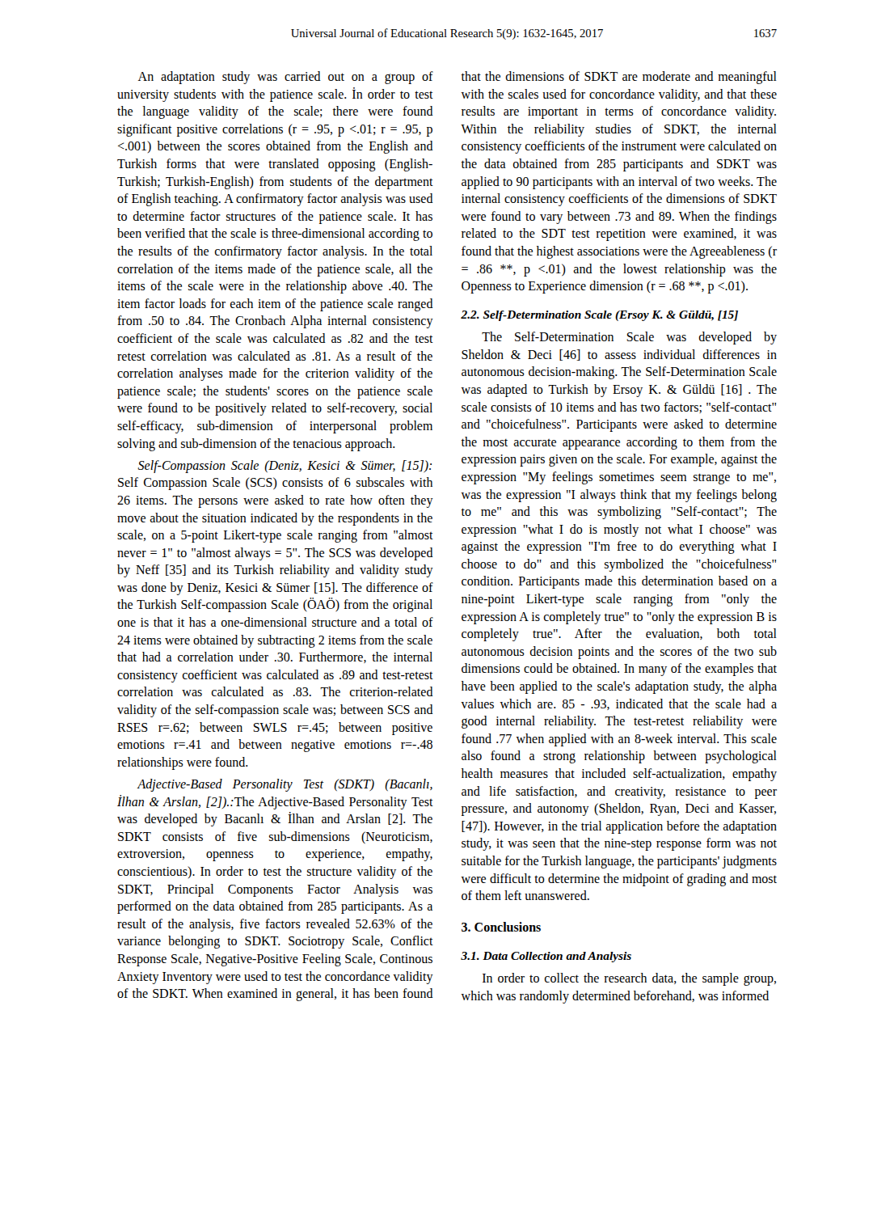Universal Journal of Educational Research 5(9): 1632-1645, 2017 1637
An adaptation study was carried out on a group of university students with the patience scale. İn order to test the language validity of the scale; there were found significant positive correlations (r = .95, p <.01; r = .95, p <.001) between the scores obtained from the English and Turkish forms that were translated opposing (English-Turkish; Turkish-English) from students of the department of English teaching. A confirmatory factor analysis was used to determine factor structures of the patience scale. It has been verified that the scale is three-dimensional according to the results of the confirmatory factor analysis. In the total correlation of the items made of the patience scale, all the items of the scale were in the relationship above .40. The item factor loads for each item of the patience scale ranged from .50 to .84. The Cronbach Alpha internal consistency coefficient of the scale was calculated as .82 and the test retest correlation was calculated as .81. As a result of the correlation analyses made for the criterion validity of the patience scale; the students' scores on the patience scale were found to be positively related to self-recovery, social self-efficacy, sub-dimension of interpersonal problem solving and sub-dimension of the tenacious approach.
Self-Compassion Scale (Deniz, Kesici & Sümer, [15]): Self Compassion Scale (SCS) consists of 6 subscales with 26 items. The persons were asked to rate how often they move about the situation indicated by the respondents in the scale, on a 5-point Likert-type scale ranging from "almost never = 1" to "almost always = 5". The SCS was developed by Neff [35] and its Turkish reliability and validity study was done by Deniz, Kesici & Sümer [15]. The difference of the Turkish Self-compassion Scale (ÖAÖ) from the original one is that it has a one-dimensional structure and a total of 24 items were obtained by subtracting 2 items from the scale that had a correlation under .30. Furthermore, the internal consistency coefficient was calculated as .89 and test-retest correlation was calculated as .83. The criterion-related validity of the self-compassion scale was; between SCS and RSES r=.62; between SWLS r=.45; between positive emotions r=.41 and between negative emotions r=-.48 relationships were found.
Adjective-Based Personality Test (SDKT) (Bacanlı, İlhan & Arslan, [2]).: The Adjective-Based Personality Test was developed by Bacanlı & İlhan and Arslan [2]. The SDKT consists of five sub-dimensions (Neuroticism, extroversion, openness to experience, empathy, conscientious). In order to test the structure validity of the SDKT, Principal Components Factor Analysis was performed on the data obtained from 285 participants. As a result of the analysis, five factors revealed 52.63% of the variance belonging to SDKT. Sociotropy Scale, Conflict Response Scale, Negative-Positive Feeling Scale, Continous Anxiety Inventory were used to test the concordance validity of the SDKT. When examined in general, it has been found that the dimensions of SDKT are moderate and meaningful with the scales used for concordance validity, and that these results are important in terms of concordance validity. Within the reliability studies of SDKT, the internal consistency coefficients of the instrument were calculated on the data obtained from 285 participants and SDKT was applied to 90 participants with an interval of two weeks. The internal consistency coefficients of the dimensions of SDKT were found to vary between .73 and 89. When the findings related to the SDT test repetition were examined, it was found that the highest associations were the Agreeableness (r = .86 **, p <.01) and the lowest relationship was the Openness to Experience dimension (r = .68 **, p <.01).
2.2. Self-Determination Scale (Ersoy K. & Güldü, [15]
The Self-Determination Scale was developed by Sheldon & Deci [46] to assess individual differences in autonomous decision-making. The Self-Determination Scale was adapted to Turkish by Ersoy K. & Güldü [16] . The scale consists of 10 items and has two factors; "self-contact" and "choicefulness". Participants were asked to determine the most accurate appearance according to them from the expression pairs given on the scale. For example, against the expression "My feelings sometimes seem strange to me", was the expression "I always think that my feelings belong to me" and this was symbolizing "Self-contact"; The expression "what I do is mostly not what I choose" was against the expression "I'm free to do everything what I choose to do" and this symbolized the "choicefulness" condition. Participants made this determination based on a nine-point Likert-type scale ranging from "only the expression A is completely true" to "only the expression B is completely true". After the evaluation, both total autonomous decision points and the scores of the two sub dimensions could be obtained. In many of the examples that have been applied to the scale's adaptation study, the alpha values which are. 85 - .93, indicated that the scale had a good internal reliability. The test-retest reliability were found .77 when applied with an 8-week interval. This scale also found a strong relationship between psychological health measures that included self-actualization, empathy and life satisfaction, and creativity, resistance to peer pressure, and autonomy (Sheldon, Ryan, Deci and Kasser, [47]). However, in the trial application before the adaptation study, it was seen that the nine-step response form was not suitable for the Turkish language, the participants' judgments were difficult to determine the midpoint of grading and most of them left unanswered.
3. Conclusions
3.1. Data Collection and Analysis
In order to collect the research data, the sample group, which was randomly determined beforehand, was informed